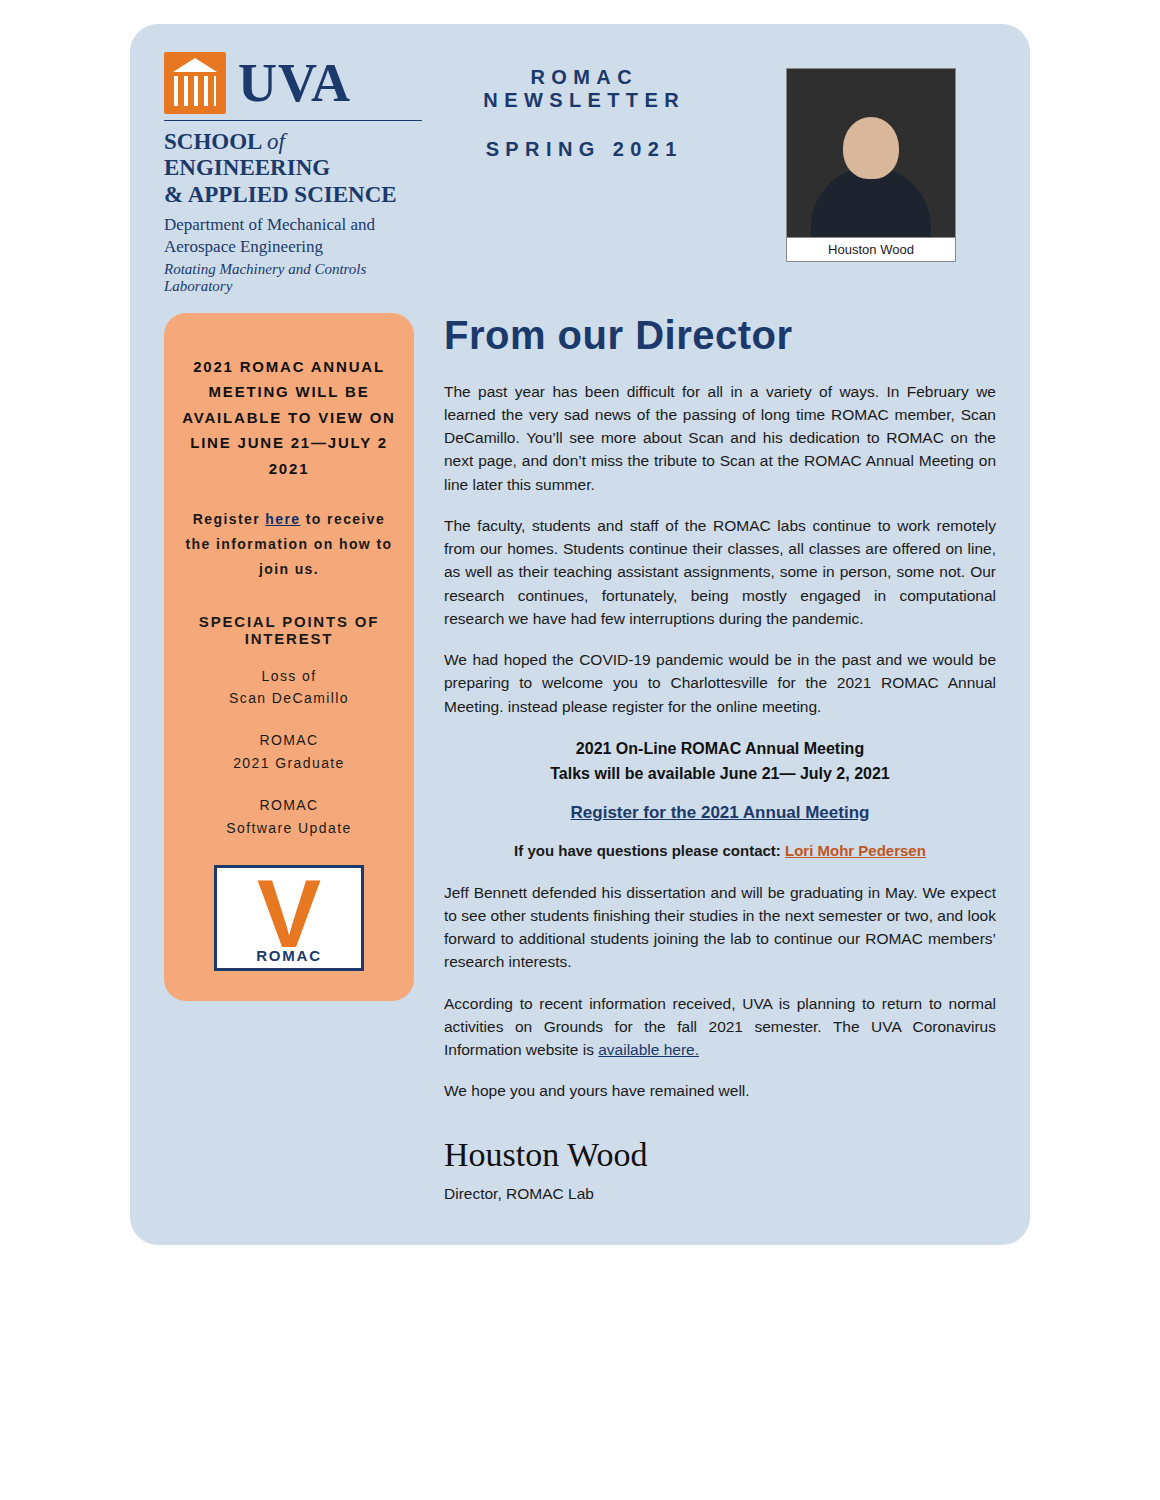UVA
SCHOOL of ENGINEERING
& APPLIED SCIENCE
Department of Mechanical and
Aerospace Engineering
Rotating Machinery and Controls Laboratory
ROMAC NEWSLETTER
SPRING 2021
Houston Wood
2021 ROMAC ANNUAL MEETING WILL BE AVAILABLE TO VIEW ON LINE JUNE 21—JULY 2 2021
Register here to receive the information on how to join us.
SPECIAL POINTS OF INTEREST
Loss of
Scan DeCamillo
ROMAC
2021 Graduate
ROMAC
Software Update
V
ROMAC
From our Director
The past year has been difficult for all in a variety of ways. In February we learned the very sad news of the passing of long time ROMAC member, Scan DeCamillo. You’ll see more about Scan and his dedication to ROMAC on the next page, and don’t miss the tribute to Scan at the ROMAC Annual Meeting on line later this summer.
The faculty, students and staff of the ROMAC labs continue to work remotely from our homes. Students continue their classes, all classes are offered on line, as well as their teaching assistant assignments, some in person, some not. Our research continues, fortunately, being mostly engaged in computational research we have had few interruptions during the pandemic.
We had hoped the COVID-19 pandemic would be in the past and we would be preparing to welcome you to Charlottesville for the 2021 ROMAC Annual Meeting. instead please register for the online meeting.
2021 On-Line ROMAC Annual Meeting
Talks will be available June 21— July 2, 2021 Register for the 2021 Annual Meeting
If you have questions please contact: Lori Mohr Pedersen
Jeff Bennett defended his dissertation and will be graduating in May. We expect to see other students finishing their studies in the next semester or two, and look forward to additional students joining the lab to continue our ROMAC members’ research interests.
According to recent information received, UVA is planning to return to normal activities on Grounds for the fall 2021 semester. The UVA Coronavirus Information website is available here.
We hope you and yours have remained well.
Houston Wood
Director, ROMAC Lab